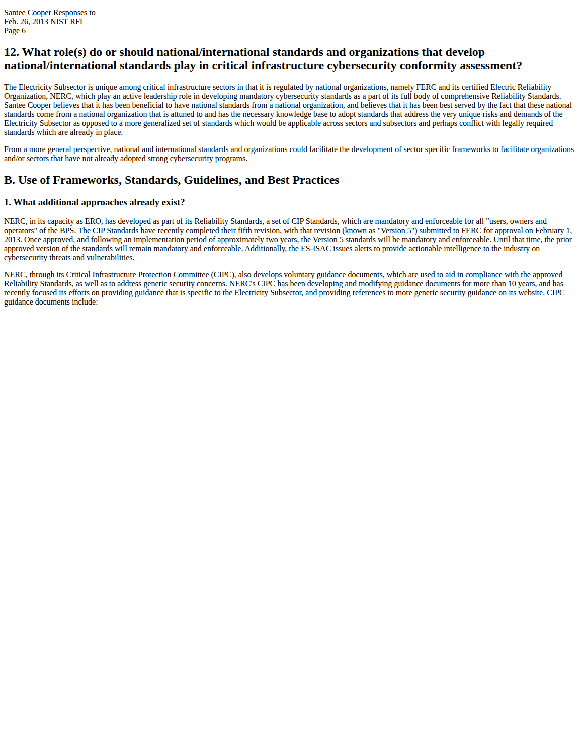Santee Cooper Responses to
Feb. 26, 2013 NIST RFI
Page 6
12. What role(s) do or should national/international standards and organizations that develop national/international standards play in critical infrastructure cybersecurity conformity assessment?
The Electricity Subsector is unique among critical infrastructure sectors in that it is regulated by national organizations, namely FERC and its certified Electric Reliability Organization, NERC, which play an active leadership role in developing mandatory cybersecurity standards as a part of its full body of comprehensive Reliability Standards. Santee Cooper believes that it has been beneficial to have national standards from a national organization, and believes that it has been best served by the fact that these national standards come from a national organization that is attuned to and has the necessary knowledge base to adopt standards that address the very unique risks and demands of the Electricity Subsector as opposed to a more generalized set of standards which would be applicable across sectors and subsectors and perhaps conflict with legally required standards which are already in place.
From a more general perspective, national and international standards and organizations could facilitate the development of sector specific frameworks to facilitate organizations and/or sectors that have not already adopted strong cybersecurity programs.
B. Use of Frameworks, Standards, Guidelines, and Best Practices
1. What additional approaches already exist?
NERC, in its capacity as ERO, has developed as part of its Reliability Standards, a set of CIP Standards, which are mandatory and enforceable for all "users, owners and operators" of the BPS. The CIP Standards have recently completed their fifth revision, with that revision (known as "Version 5") submitted to FERC for approval on February 1, 2013. Once approved, and following an implementation period of approximately two years, the Version 5 standards will be mandatory and enforceable. Until that time, the prior approved version of the standards will remain mandatory and enforceable. Additionally, the ES-ISAC issues alerts to provide actionable intelligence to the industry on cybersecurity threats and vulnerabilities.
NERC, through its Critical Infrastructure Protection Committee (CIPC), also develops voluntary guidance documents, which are used to aid in compliance with the approved Reliability Standards, as well as to address generic security concerns. NERC's CIPC has been developing and modifying guidance documents for more than 10 years, and has recently focused its efforts on providing guidance that is specific to the Electricity Subsector, and providing references to more generic security guidance on its website. CIPC guidance documents include: